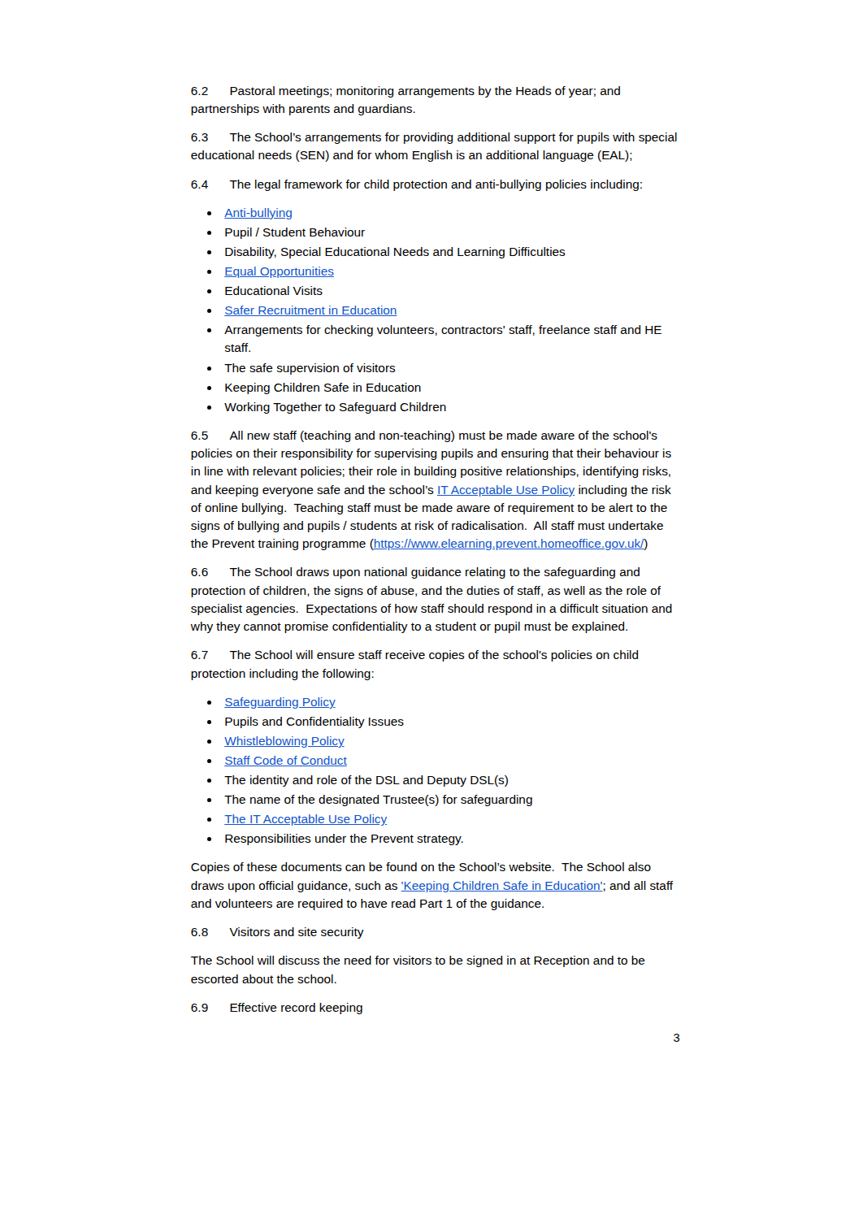6.2 Pastoral meetings; monitoring arrangements by the Heads of year; and partnerships with parents and guardians.
6.3 The School’s arrangements for providing additional support for pupils with special educational needs (SEN) and for whom English is an additional language (EAL);
6.4 The legal framework for child protection and anti-bullying policies including:
Anti-bullying
Pupil / Student Behaviour
Disability, Special Educational Needs and Learning Difficulties
Equal Opportunities
Educational Visits
Safer Recruitment in Education
Arrangements for checking volunteers, contractors' staff, freelance staff and HE staff.
The safe supervision of visitors
Keeping Children Safe in Education
Working Together to Safeguard Children
6.5 All new staff (teaching and non-teaching) must be made aware of the school's policies on their responsibility for supervising pupils and ensuring that their behaviour is in line with relevant policies; their role in building positive relationships, identifying risks, and keeping everyone safe and the school’s IT Acceptable Use Policy including the risk of online bullying. Teaching staff must be made aware of requirement to be alert to the signs of bullying and pupils / students at risk of radicalisation. All staff must undertake the Prevent training programme (https://www.elearning.prevent.homeoffice.gov.uk/)
6.6 The School draws upon national guidance relating to the safeguarding and protection of children, the signs of abuse, and the duties of staff, as well as the role of specialist agencies. Expectations of how staff should respond in a difficult situation and why they cannot promise confidentiality to a student or pupil must be explained.
6.7 The School will ensure staff receive copies of the school's policies on child protection including the following:
Safeguarding Policy
Pupils and Confidentiality Issues
Whistleblowing Policy
Staff Code of Conduct
The identity and role of the DSL and Deputy DSL(s)
The name of the designated Trustee(s) for safeguarding
The IT Acceptable Use Policy
Responsibilities under the Prevent strategy.
Copies of these documents can be found on the School’s website. The School also draws upon official guidance, such as 'Keeping Children Safe in Education'; and all staff and volunteers are required to have read Part 1 of the guidance.
6.8 Visitors and site security
The School will discuss the need for visitors to be signed in at Reception and to be escorted about the school.
6.9 Effective record keeping
3